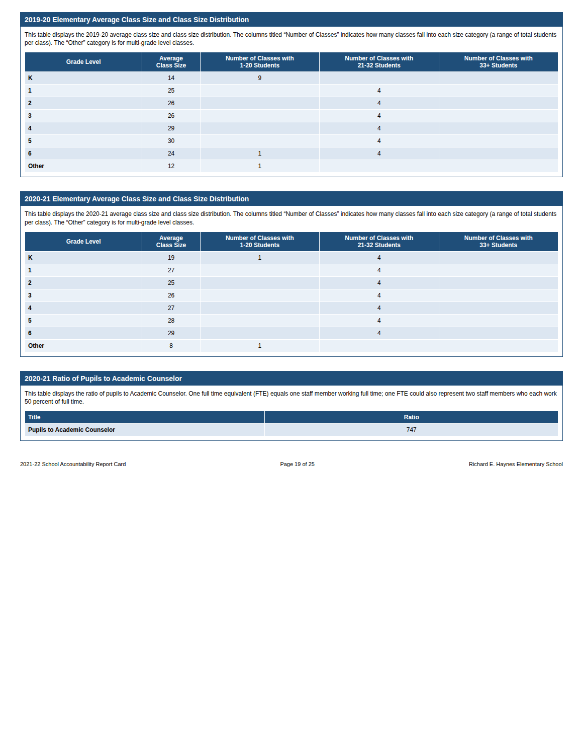2019-20 Elementary Average Class Size and Class Size Distribution
This table displays the 2019-20 average class size and class size distribution. The columns titled “Number of Classes” indicates how many classes fall into each size category (a range of total students per class). The “Other” category is for multi-grade level classes.
| Grade Level | Average Class Size | Number of Classes with 1-20 Students | Number of Classes with 21-32 Students | Number of Classes with 33+ Students |
| --- | --- | --- | --- | --- |
| K | 14 | 9 | | |
| 1 | 25 | | 4 | |
| 2 | 26 | | 4 | |
| 3 | 26 | | 4 | |
| 4 | 29 | | 4 | |
| 5 | 30 | | 4 | |
| 6 | 24 | 1 | 4 | |
| Other | 12 | 1 | | |
2020-21 Elementary Average Class Size and Class Size Distribution
This table displays the 2020-21 average class size and class size distribution. The columns titled “Number of Classes” indicates how many classes fall into each size category (a range of total students per class). The “Other” category is for multi-grade level classes.
| Grade Level | Average Class Size | Number of Classes with 1-20 Students | Number of Classes with 21-32 Students | Number of Classes with 33+ Students |
| --- | --- | --- | --- | --- |
| K | 19 | 1 | 4 | |
| 1 | 27 | | 4 | |
| 2 | 25 | | 4 | |
| 3 | 26 | | 4 | |
| 4 | 27 | | 4 | |
| 5 | 28 | | 4 | |
| 6 | 29 | | 4 | |
| Other | 8 | 1 | | |
2020-21 Ratio of Pupils to Academic Counselor
This table displays the ratio of pupils to Academic Counselor. One full time equivalent (FTE) equals one staff member working full time; one FTE could also represent two staff members who each work 50 percent of full time.
| Title | Ratio |
| --- | --- |
| Pupils to Academic Counselor | 747 |
2021-22 School Accountability Report Card Page 19 of 25 Richard E. Haynes Elementary School